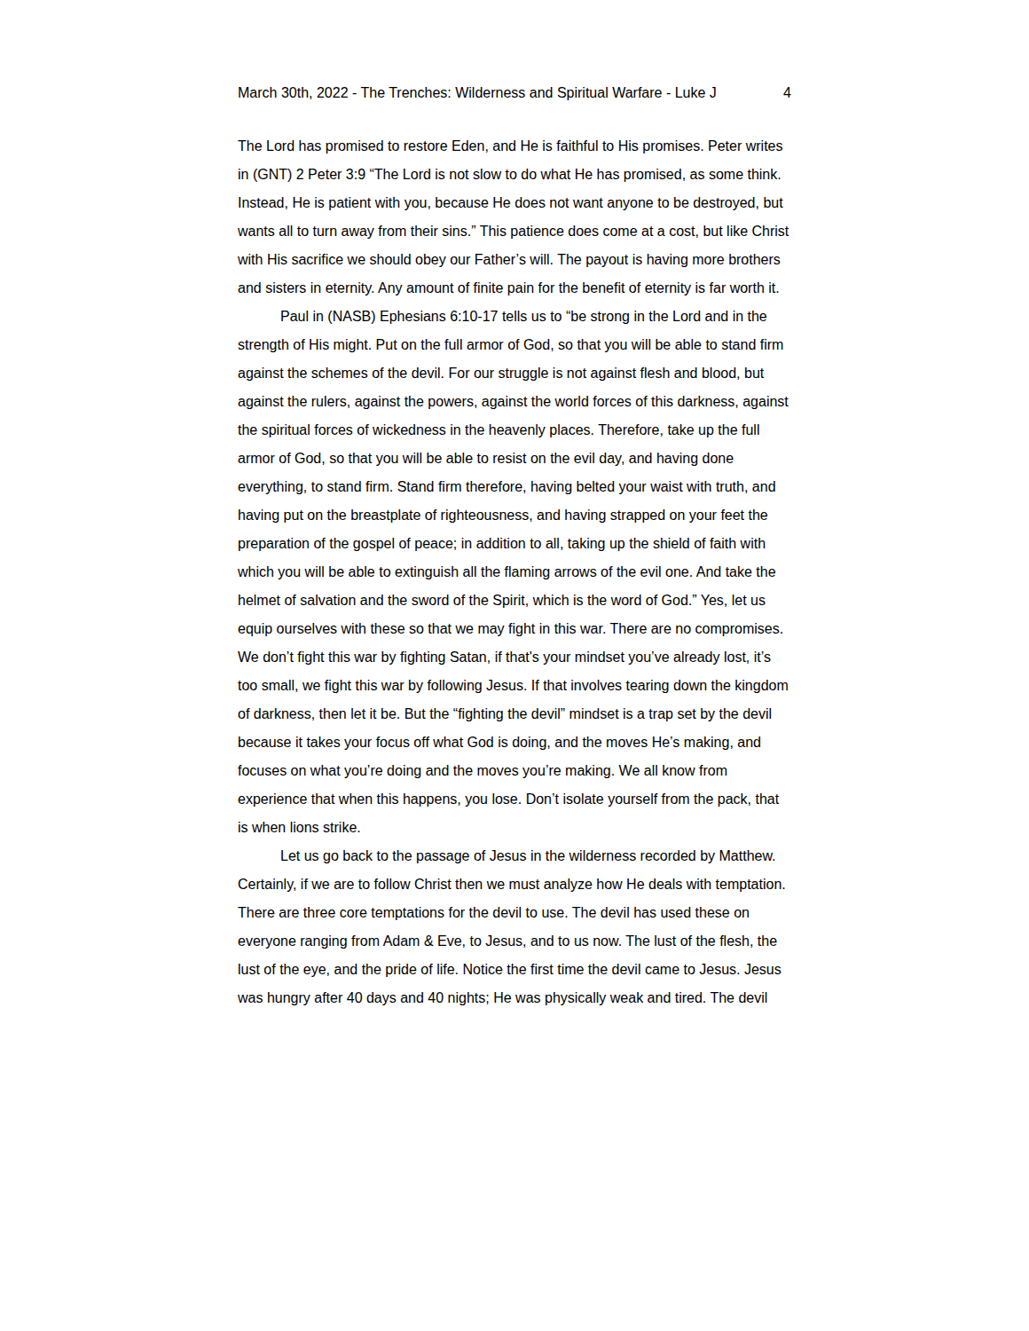March 30th, 2022 - The Trenches: Wilderness and Spiritual Warfare - Luke J 4
The Lord has promised to restore Eden, and He is faithful to His promises. Peter writes in (GNT) 2 Peter 3:9 “The Lord is not slow to do what He has promised, as some think. Instead, He is patient with you, because He does not want anyone to be destroyed, but wants all to turn away from their sins.” This patience does come at a cost, but like Christ with His sacrifice we should obey our Father’s will. The payout is having more brothers and sisters in eternity. Any amount of finite pain for the benefit of eternity is far worth it.
Paul in (NASB) Ephesians 6:10-17 tells us to “be strong in the Lord and in the strength of His might. Put on the full armor of God, so that you will be able to stand firm against the schemes of the devil. For our struggle is not against flesh and blood, but against the rulers, against the powers, against the world forces of this darkness, against the spiritual forces of wickedness in the heavenly places. Therefore, take up the full armor of God, so that you will be able to resist on the evil day, and having done everything, to stand firm. Stand firm therefore, having belted your waist with truth, and having put on the breastplate of righteousness, and having strapped on your feet the preparation of the gospel of peace; in addition to all, taking up the shield of faith with which you will be able to extinguish all the flaming arrows of the evil one. And take the helmet of salvation and the sword of the Spirit, which is the word of God.” Yes, let us equip ourselves with these so that we may fight in this war. There are no compromises. We don’t fight this war by fighting Satan, if that's your mindset you’ve already lost, it’s too small, we fight this war by following Jesus. If that involves tearing down the kingdom of darkness, then let it be. But the “fighting the devil” mindset is a trap set by the devil because it takes your focus off what God is doing, and the moves He’s making, and focuses on what you’re doing and the moves you’re making. We all know from experience that when this happens, you lose. Don’t isolate yourself from the pack, that is when lions strike.
Let us go back to the passage of Jesus in the wilderness recorded by Matthew. Certainly, if we are to follow Christ then we must analyze how He deals with temptation. There are three core temptations for the devil to use. The devil has used these on everyone ranging from Adam & Eve, to Jesus, and to us now. The lust of the flesh, the lust of the eye, and the pride of life. Notice the first time the devil came to Jesus. Jesus was hungry after 40 days and 40 nights; He was physically weak and tired. The devil